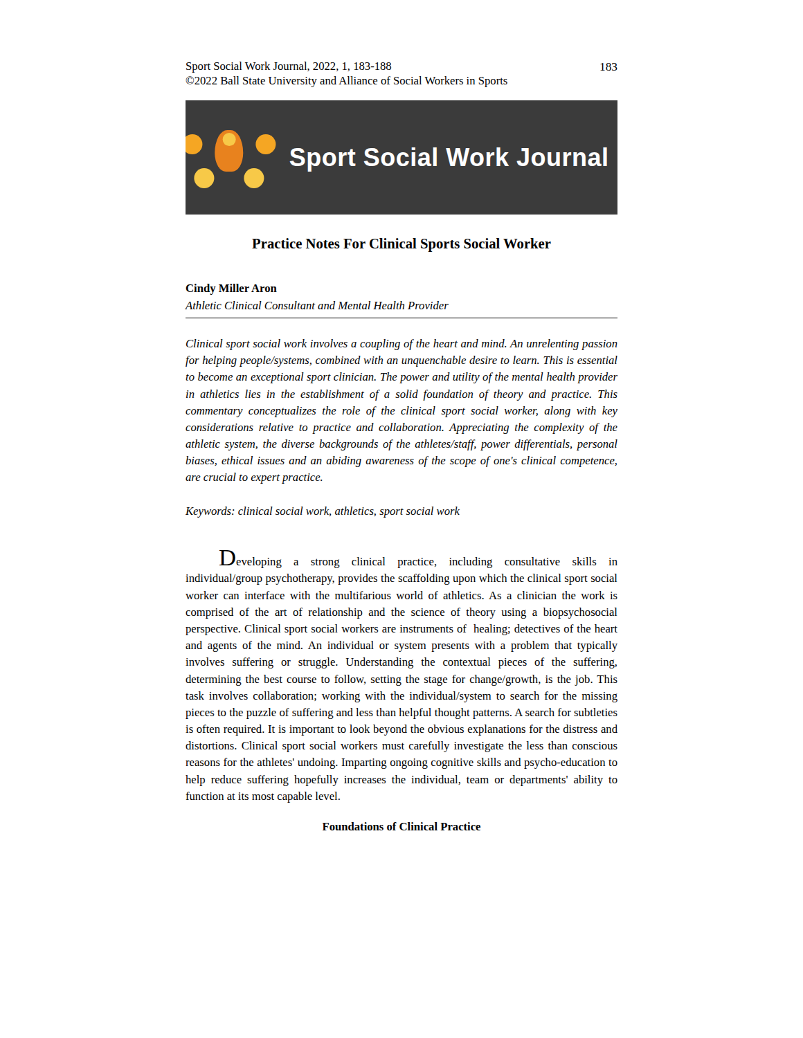Sport Social Work Journal, 2022, 1, 183-188
©2022 Ball State University and Alliance of Social Workers in Sports 183
Sport Social Work Journal
Practice Notes For Clinical Sports Social Worker
Cindy Miller Aron
Athletic Clinical Consultant and Mental Health Provider
Clinical sport social work involves a coupling of the heart and mind. An unrelenting passion for helping people/systems, combined with an unquenchable desire to learn. This is essential to become an exceptional sport clinician. The power and utility of the mental health provider in athletics lies in the establishment of a solid foundation of theory and practice. This commentary conceptualizes the role of the clinical sport social worker, along with key considerations relative to practice and collaboration. Appreciating the complexity of the athletic system, the diverse backgrounds of the athletes/staff, power differentials, personal biases, ethical issues and an abiding awareness of the scope of one's clinical competence, are crucial to expert practice.
Keywords: clinical social work, athletics, sport social work
Developing a strong clinical practice, including consultative skills in individual/group psychotherapy, provides the scaffolding upon which the clinical sport social worker can interface with the multifarious world of athletics. As a clinician the work is comprised of the art of relationship and the science of theory using a biopsychosocial perspective. Clinical sport social workers are instruments of healing; detectives of the heart and agents of the mind. An individual or system presents with a problem that typically involves suffering or struggle. Understanding the contextual pieces of the suffering, determining the best course to follow, setting the stage for change/growth, is the job. This task involves collaboration; working with the individual/system to search for the missing pieces to the puzzle of suffering and less than helpful thought patterns. A search for subtleties is often required. It is important to look beyond the obvious explanations for the distress and distortions. Clinical sport social workers must carefully investigate the less than conscious reasons for the athletes' undoing. Imparting ongoing cognitive skills and psycho-education to help reduce suffering hopefully increases the individual, team or departments' ability to function at its most capable level.
Foundations of Clinical Practice